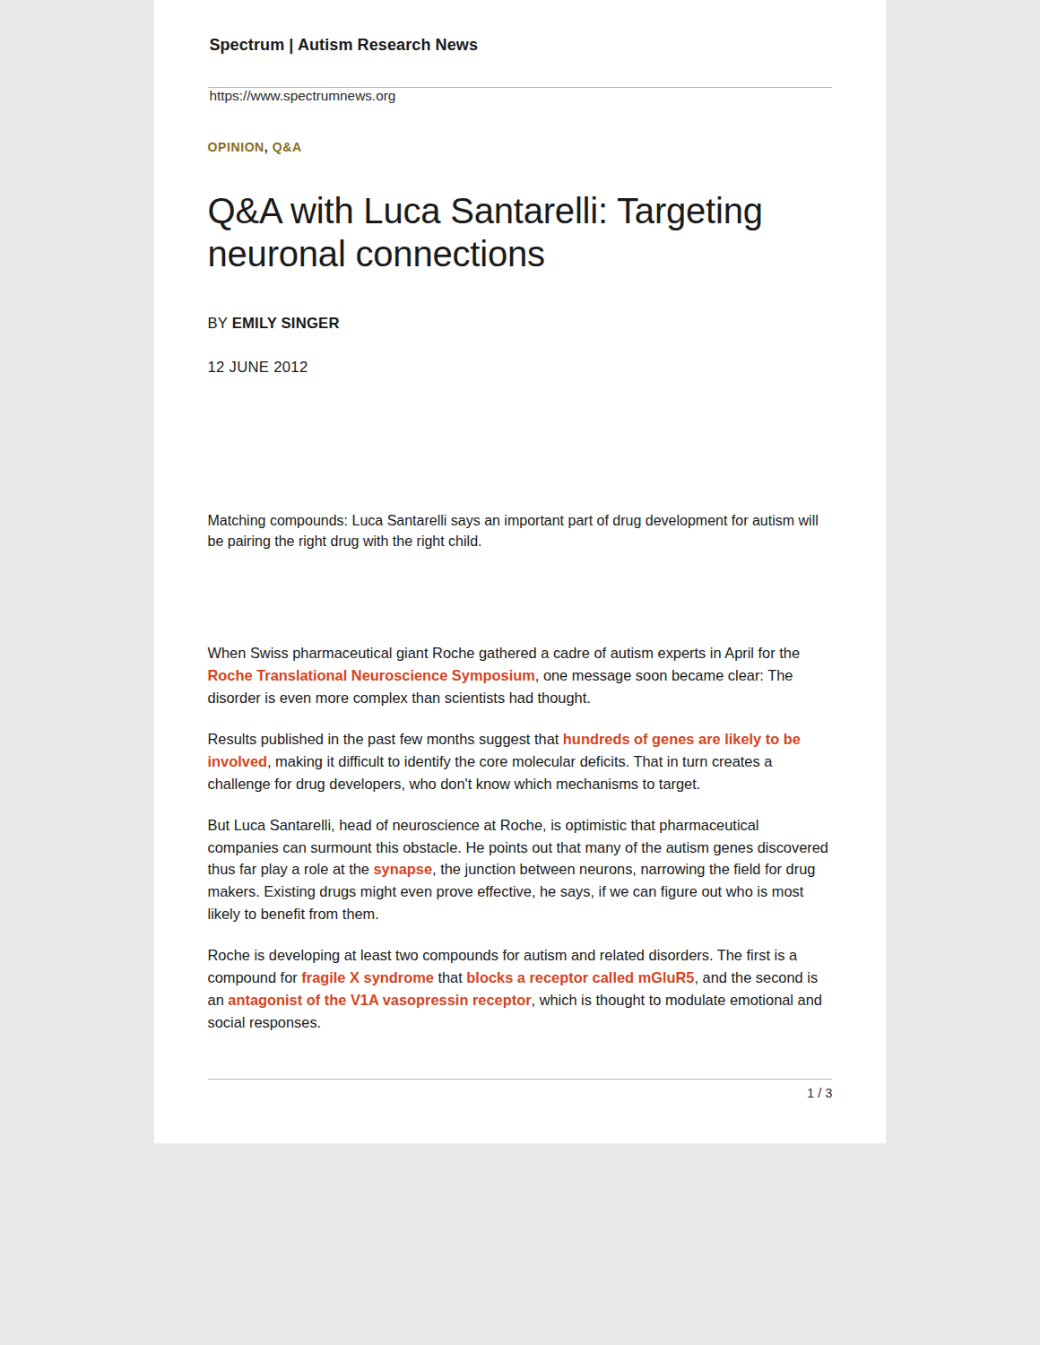Spectrum | Autism Research News
https://www.spectrumnews.org
OPINION, Q&A
Q&A with Luca Santarelli: Targeting neuronal connections
BY EMILY SINGER
12 JUNE 2012
Matching compounds: Luca Santarelli says an important part of drug development for autism will be pairing the right drug with the right child.
When Swiss pharmaceutical giant Roche gathered a cadre of autism experts in April for the Roche Translational Neuroscience Symposium, one message soon became clear: The disorder is even more complex than scientists had thought.
Results published in the past few months suggest that hundreds of genes are likely to be involved, making it difficult to identify the core molecular deficits. That in turn creates a challenge for drug developers, who don't know which mechanisms to target.
But Luca Santarelli, head of neuroscience at Roche, is optimistic that pharmaceutical companies can surmount this obstacle. He points out that many of the autism genes discovered thus far play a role at the synapse, the junction between neurons, narrowing the field for drug makers. Existing drugs might even prove effective, he says, if we can figure out who is most likely to benefit from them.
Roche is developing at least two compounds for autism and related disorders. The first is a compound for fragile X syndrome that blocks a receptor called mGluR5, and the second is an antagonist of the V1A vasopressin receptor, which is thought to modulate emotional and social responses.
1 / 3